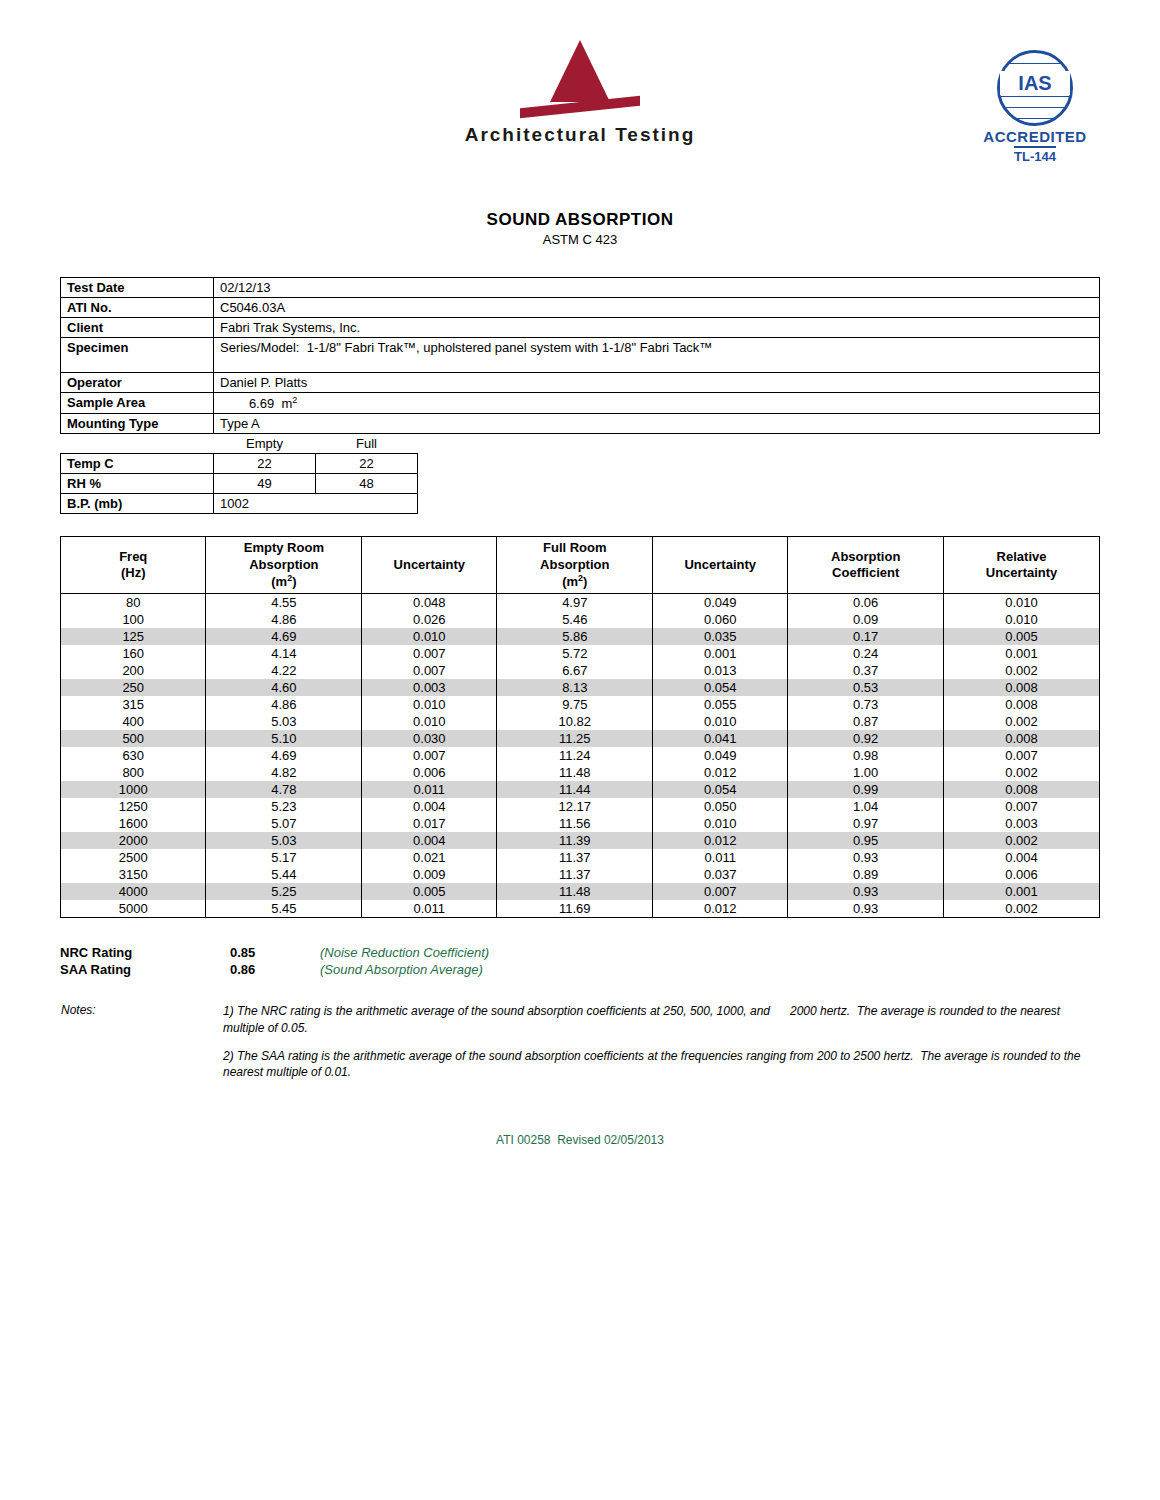Architectural Testing
ACCREDITED
TL-144
SOUND ABSORPTION
ASTM C 423
| Test Date | 02/12/13 |
| ATI No. | C5046.03A |
| Client | Fabri Trak Systems, Inc. |
| Specimen | Series/Model: 1-1/8" Fabri Trak™, upholstered panel system with 1-1/8" Fabri Tack™ |
| Operator | Daniel P. Platts |
| Sample Area | 6.69 m 2 |
| Mounting Type | Type A |
| | Empty | Full |
| Temp C | 22 | 22 |
| RH % | 49 | 48 |
| B.P. (mb) | 1002 |
| Freq (Hz) | Empty Room Absorption (m 2 ) | Uncertainty | Full Room Absorption (m 2 ) | Uncertainty | Absorption Coefficient | Relative Uncertainty |
| --- | --- | --- | --- | --- | --- | --- |
| 80 | 4.55 | 0.048 | 4.97 | 0.049 | 0.06 | 0.010 |
| 100 | 4.86 | 0.026 | 5.46 | 0.060 | 0.09 | 0.010 |
| 125 | 4.69 | 0.010 | 5.86 | 0.035 | 0.17 | 0.005 |
| 160 | 4.14 | 0.007 | 5.72 | 0.001 | 0.24 | 0.001 |
| 200 | 4.22 | 0.007 | 6.67 | 0.013 | 0.37 | 0.002 |
| 250 | 4.60 | 0.003 | 8.13 | 0.054 | 0.53 | 0.008 |
| 315 | 4.86 | 0.010 | 9.75 | 0.055 | 0.73 | 0.008 |
| 400 | 5.03 | 0.010 | 10.82 | 0.010 | 0.87 | 0.002 |
| 500 | 5.10 | 0.030 | 11.25 | 0.041 | 0.92 | 0.008 |
| 630 | 4.69 | 0.007 | 11.24 | 0.049 | 0.98 | 0.007 |
| 800 | 4.82 | 0.006 | 11.48 | 0.012 | 1.00 | 0.002 |
| 1000 | 4.78 | 0.011 | 11.44 | 0.054 | 0.99 | 0.008 |
| 1250 | 5.23 | 0.004 | 12.17 | 0.050 | 1.04 | 0.007 |
| 1600 | 5.07 | 0.017 | 11.56 | 0.010 | 0.97 | 0.003 |
| 2000 | 5.03 | 0.004 | 11.39 | 0.012 | 0.95 | 0.002 |
| 2500 | 5.17 | 0.021 | 11.37 | 0.011 | 0.93 | 0.004 |
| 3150 | 5.44 | 0.009 | 11.37 | 0.037 | 0.89 | 0.006 |
| 4000 | 5.25 | 0.005 | 11.48 | 0.007 | 0.93 | 0.001 |
| 5000 | 5.45 | 0.011 | 11.69 | 0.012 | 0.93 | 0.002 |
| NRC Rating | 0.85 | (Noise Reduction Coefficient) |
| SAA Rating | 0.86 | (Sound Absorption Average) |
| Notes: | 1) The NRC rating is the arithmetic average of the sound absorption coefficients at 250, 500, 1000, and 2000 hertz. The average is rounded to the nearest multiple of 0.05. 2) The SAA rating is the arithmetic average of the sound absorption coefficients at the frequencies ranging from 200 to 2500 hertz. The average is rounded to the nearest multiple of 0.01. |
ATI 00258 Revised 02/05/2013